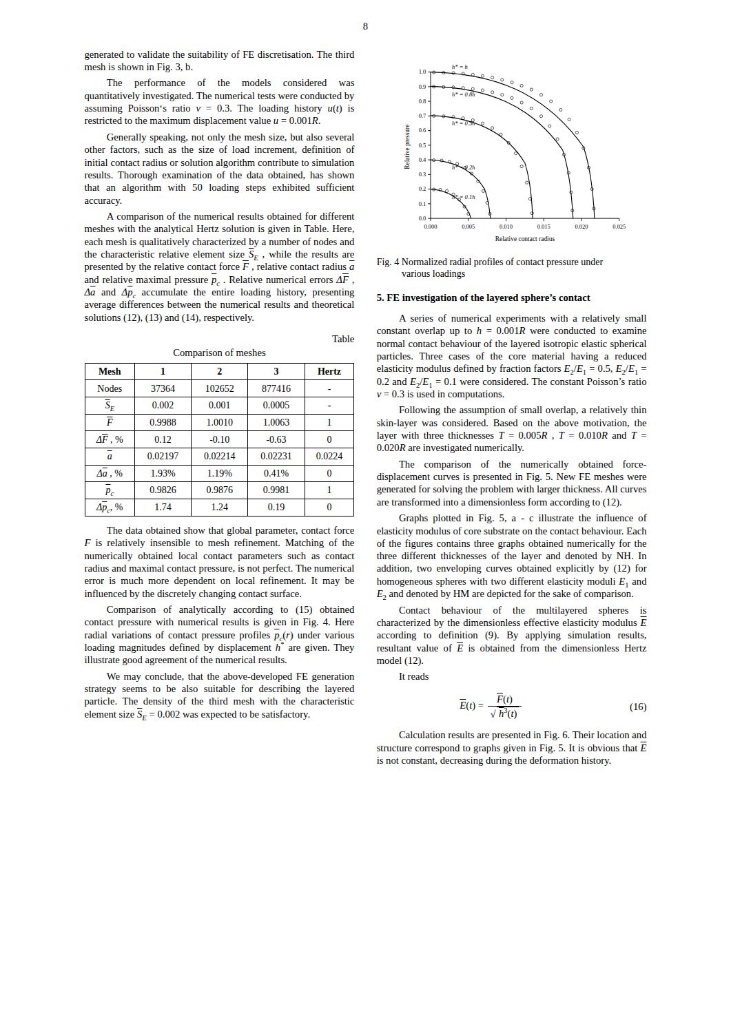8
generated to validate the suitability of FE discretisation. The third mesh is shown in Fig. 3, b.
The performance of the models considered was quantitatively investigated. The numerical tests were conducted by assuming Poisson‘s ratio v = 0.3. The loading history u(t) is restricted to the maximum displacement value u = 0.001R.
Generally speaking, not only the mesh size, but also several other factors, such as the size of load increment, definition of initial contact radius or solution algorithm contribute to simulation results. Thorough examination of the data obtained, has shown that an algorithm with 50 loading steps exhibited sufficient accuracy.
A comparison of the numerical results obtained for different meshes with the analytical Hertz solution is given in Table. Here, each mesh is qualitatively characterized by a number of nodes and the characteristic relative element size SE , while the results are presented by the relative contact force F , relative contact radius a and relative maximal pressure pc . Relative numerical errors ΔF , Δa and Δpc accumulate the entire loading history, presenting average differences between the numerical results and theoretical solutions (12), (13) and (14), respectively.
Table
Comparison of meshes
| Mesh | 1 | 2 | 3 | Hertz |
| --- | --- | --- | --- | --- |
| Nodes | 37364 | 102652 | 877416 | - |
| S E | 0.002 | 0.001 | 0.0005 | - |
| F | 0.9988 | 1.0010 | 1.0063 | 1 |
| Δ F , % | 0.12 | -0.10 | -0.63 | 0 |
| a | 0.02197 | 0.02214 | 0.02231 | 0.0224 |
| Δ a , % | 1.93% | 1.19% | 0.41% | 0 |
| p c | 0.9826 | 0.9876 | 0.9981 | 1 |
| Δ p c , % | 1.74 | 1.24 | 0.19 | 0 |
The data obtained show that global parameter, contact force F is relatively insensible to mesh refinement. Matching of the numerically obtained local contact parameters such as contact radius and maximal contact pressure, is not perfect. The numerical error is much more dependent on local refinement. It may be influenced by the discretely changing contact surface.
Comparison of analytically according to (15) obtained contact pressure with numerical results is given in Fig. 4. Here radial variations of contact pressure profiles pc(r) under various loading magnitudes defined by displacement h* are given. They illustrate good agreement of the numerical results.
We may conclude, that the above-developed FE generation strategy seems to be also suitable for describing the layered particle. The density of the third mesh with the characteristic element size SE = 0.002 was expected to be satisfactory.
0.0 0.1 0.2 0.3 0.4 0.5 0.6 0.7 0.8 0.9 1.0 0.000 0.005 0.010 0.015 0.020 0.025 Relative contact radius Relative pressure h* = h h* = 0.8h h* = 0.5h h* = 0.2h h* = 0.1h
Fig. 4 Normalized radial profiles of contact pressure under various loadings
5. FE investigation of the layered sphere’s contact
A series of numerical experiments with a relatively small constant overlap up to h = 0.001R were conducted to examine normal contact behaviour of the layered isotropic elastic spherical particles. Three cases of the core material having a reduced elasticity modulus defined by fraction factors E2/E1 = 0.5, E2/E1 = 0.2 and E2/E1 = 0.1 were considered. The constant Poisson’s ratio v = 0.3 is used in computations.
Following the assumption of small overlap, a relatively thin skin-layer was considered. Based on the above motivation, the layer with three thicknesses T = 0.005R , T = 0.010R and T = 0.020R are investigated numerically.
The comparison of the numerically obtained force-displacement curves is presented in Fig. 5. New FE meshes were generated for solving the problem with larger thickness. All curves are transformed into a dimensionless form according to (12).
Graphs plotted in Fig. 5, a - c illustrate the influence of elasticity modulus of core substrate on the contact behaviour. Each of the figures contains three graphs obtained numerically for the three different thicknesses of the layer and denoted by NH. In addition, two enveloping curves obtained explicitly by (12) for homogeneous spheres with two different elasticity moduli E1 and E2 and denoted by HM are depicted for the sake of comparison.
Contact behaviour of the multilayered spheres is characterized by the dimensionless effective elasticity modulus E according to definition (9). By applying simulation results, resultant value of E is obtained from the dimensionless Hertz model (12).
It reads
E(t) = F(t) √h3(t)
(16)
Calculation results are presented in Fig. 6. Their location and structure correspond to graphs given in Fig. 5. It is obvious that E is not constant, decreasing during the deformation history.